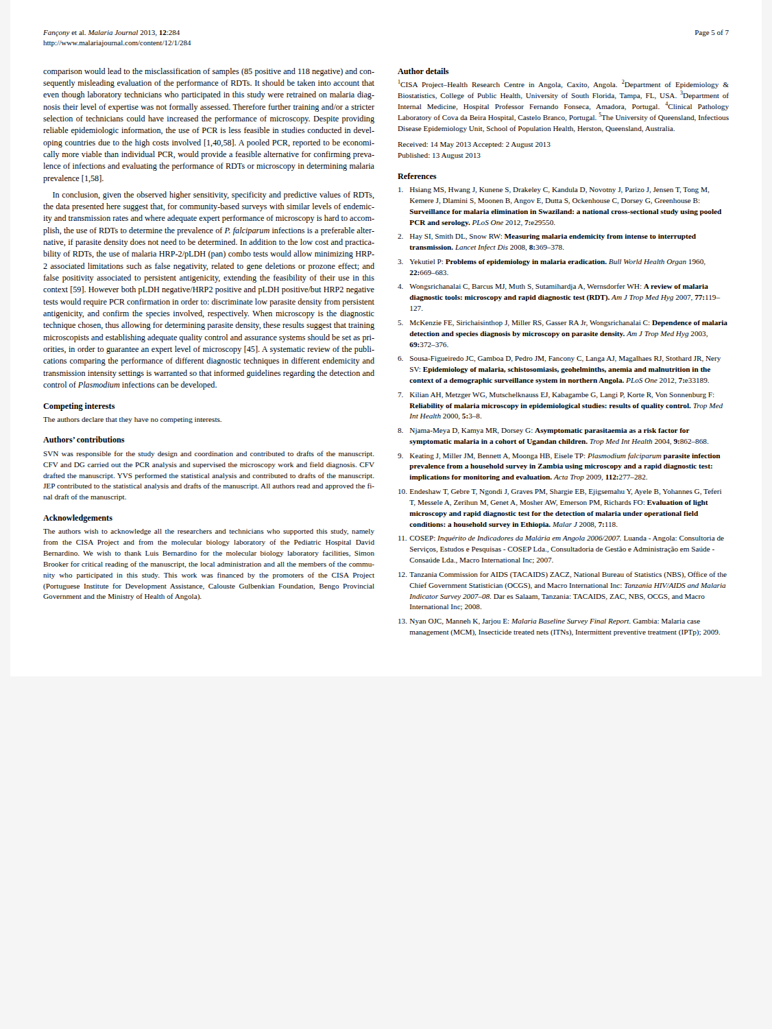Fançony et al. Malaria Journal 2013, 12:284
http://www.malariajournal.com/content/12/1/284
Page 5 of 7
comparison would lead to the misclassification of samples (85 positive and 118 negative) and consequently misleading evaluation of the performance of RDTs. It should be taken into account that even though laboratory technicians who participated in this study were retrained on malaria diagnosis their level of expertise was not formally assessed. Therefore further training and/or a stricter selection of technicians could have increased the performance of microscopy. Despite providing reliable epidemiologic information, the use of PCR is less feasible in studies conducted in developing countries due to the high costs involved [1,40,58]. A pooled PCR, reported to be economically more viable than individual PCR, would provide a feasible alternative for confirming prevalence of infections and evaluating the performance of RDTs or microscopy in determining malaria prevalence [1,58].
In conclusion, given the observed higher sensitivity, specificity and predictive values of RDTs, the data presented here suggest that, for community-based surveys with similar levels of endemicity and transmission rates and where adequate expert performance of microscopy is hard to accomplish, the use of RDTs to determine the prevalence of P. falciparum infections is a preferable alternative, if parasite density does not need to be determined. In addition to the low cost and practicability of RDTs, the use of malaria HRP-2/pLDH (pan) combo tests would allow minimizing HRP-2 associated limitations such as false negativity, related to gene deletions or prozone effect; and false positivity associated to persistent antigenicity, extending the feasibility of their use in this context [59]. However both pLDH negative/HRP2 positive and pLDH positive/but HRP2 negative tests would require PCR confirmation in order to: discriminate low parasite density from persistent antigenicity, and confirm the species involved, respectively. When microscopy is the diagnostic technique chosen, thus allowing for determining parasite density, these results suggest that training microscopists and establishing adequate quality control and assurance systems should be set as priorities, in order to guarantee an expert level of microscopy [45]. A systematic review of the publications comparing the performance of different diagnostic techniques in different endemicity and transmission intensity settings is warranted so that informed guidelines regarding the detection and control of Plasmodium infections can be developed.
Competing interests
The authors declare that they have no competing interests.
Authors’ contributions
SVN was responsible for the study design and coordination and contributed to drafts of the manuscript. CFV and DG carried out the PCR analysis and supervised the microscopy work and field diagnosis. CFV drafted the manuscript. YVS performed the statistical analysis and contributed to drafts of the manuscript. JEP contributed to the statistical analysis and drafts of the manuscript. All authors read and approved the final draft of the manuscript.
Acknowledgements
The authors wish to acknowledge all the researchers and technicians who supported this study, namely from the CISA Project and from the molecular biology laboratory of the Pediatric Hospital David Bernardino. We wish to thank Luis Bernardino for the molecular biology laboratory facilities, Simon Brooker for critical reading of the manuscript, the local administration and all the members of the community who participated in this study. This work was financed by the promoters of the CISA Project (Portuguese Institute for Development Assistance, Calouste Gulbenkian Foundation, Bengo Provincial Government and the Ministry of Health of Angola).
Author details
1CISA Project–Health Research Centre in Angola, Caxito, Angola. 2Department of Epidemiology & Biostatistics, College of Public Health, University of South Florida, Tampa, FL, USA. 3Department of Internal Medicine, Hospital Professor Fernando Fonseca, Amadora, Portugal. 4Clinical Pathology Laboratory of Cova da Beira Hospital, Castelo Branco, Portugal. 5The University of Queensland, Infectious Disease Epidemiology Unit, School of Population Health, Herston, Queensland, Australia.
Received: 14 May 2013 Accepted: 2 August 2013
Published: 13 August 2013
References
Hsiang MS, Hwang J, Kunene S, Drakeley C, Kandula D, Novotny J, Parizo J, Jensen T, Tong M, Kemere J, Dlamini S, Moonen B, Angov E, Dutta S, Ockenhouse C, Dorsey G, Greenhouse B: Surveillance for malaria elimination in Swaziland: a national cross-sectional study using pooled PCR and serology. PLoS One 2012, 7: e29550.
Hay SI, Smith DL, Snow RW: Measuring malaria endemicity from intense to interrupted transmission. Lancet Infect Dis 2008, 8: 369–378.
Yekutiel P: Problems of epidemiology in malaria eradication. Bull World Health Organ 1960, 22: 669–683.
Wongsrichanalai C, Barcus MJ, Muth S, Sutamihardja A, Wernsdorfer WH: A review of malaria diagnostic tools: microscopy and rapid diagnostic test (RDT). Am J Trop Med Hyg 2007, 77: 119–127.
McKenzie FE, Sirichaisinthop J, Miller RS, Gasser RA Jr, Wongsrichanalai C: Dependence of malaria detection and species diagnosis by microscopy on parasite density. Am J Trop Med Hyg 2003, 69: 372–376.
Sousa-Figueiredo JC, Gamboa D, Pedro JM, Fancony C, Langa AJ, Magalhaes RJ, Stothard JR, Nery SV: Epidemiology of malaria, schistosomiasis, geohelminths, anemia and malnutrition in the context of a demographic surveillance system in northern Angola. PLoS One 2012, 7: e33189.
Kilian AH, Metzger WG, Mutschelknauss EJ, Kabagambe G, Langi P, Korte R, Von Sonnenburg F: Reliability of malaria microscopy in epidemiological studies: results of quality control. Trop Med Int Health 2000, 5: 3–8.
Njama-Meya D, Kamya MR, Dorsey G: Asymptomatic parasitaemia as a risk factor for symptomatic malaria in a cohort of Ugandan children. Trop Med Int Health 2004, 9: 862–868.
Keating J, Miller JM, Bennett A, Moonga HB, Eisele TP: Plasmodium falciparum parasite infection prevalence from a household survey in Zambia using microscopy and a rapid diagnostic test: implications for monitoring and evaluation. Acta Trop 2009, 112: 277–282.
Endeshaw T, Gebre T, Ngondi J, Graves PM, Shargie EB, Ejigsemahu Y, Ayele B, Yohannes G, Teferi T, Messele A, Zerihun M, Genet A, Mosher AW, Emerson PM, Richards FO: Evaluation of light microscopy and rapid diagnostic test for the detection of malaria under operational field conditions: a household survey in Ethiopia. Malar J 2008, 7: 118.
COSEP: Inquérito de Indicadores da Malária em Angola 2006/2007. Luanda - Angola: Consultoria de Serviços, Estudos e Pesquisas - COSEP Lda., Consultadoria de Gestão e Administração em Saúde - Consaúde Lda., Macro International Inc; 2007.
Tanzania Commission for AIDS (TACAIDS) ZACZ, National Bureau of Statistics (NBS), Office of the Chief Government Statistician (OCGS), and Macro International Inc: Tanzania HIV/AIDS and Malaria Indicator Survey 2007–08. Dar es Salaam, Tanzania: TACAIDS, ZAC, NBS, OCGS, and Macro International Inc; 2008.
Nyan OJC, Manneh K, Jarjou E: Malaria Baseline Survey Final Report. Gambia: Malaria case management (MCM), Insecticide treated nets (ITNs), Intermittent preventive treatment (IPTp); 2009.